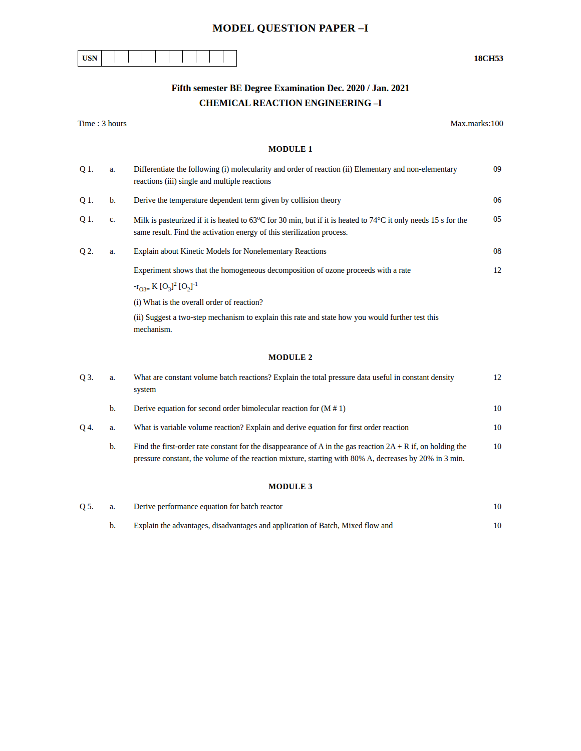MODEL QUESTION PAPER –I
USN
18CH53
Fifth semester BE Degree Examination Dec. 2020 / Jan. 2021
CHEMICAL REACTION ENGINEERING –I
Time : 3 hours Max.marks:100
MODULE 1
| Q 1. | a. | Differentiate the following (i) molecularity and order of reaction (ii) Elementary and non-elementary reactions (iii) single and multiple reactions | 09 |
| Q 1. | b. | Derive the temperature dependent term given by collision theory | 06 |
| Q 1. | c. | Milk is pasteurized if it is heated to 63 o C for 30 min, but if it is heated to 74°C it only needs 15 s for the same result. Find the activation energy of this sterilization process. | 05 |
| Q 2. | a. | Explain about Kinetic Models for Nonelementary Reactions | 08 |
| | | Experiment shows that the homogeneous decomposition of ozone proceeds with a rate -r O3= K [O 3 ] 2 [O 2 ] -1 (i) What is the overall order of reaction? (ii) Suggest a two-step mechanism to explain this rate and state how you would further test this mechanism. | 12 |
MODULE 2
| Q 3. | a. | What are constant volume batch reactions? Explain the total pressure data useful in constant density system | 12 |
| | b. | Derive equation for second order bimolecular reaction for (M # 1) | 10 |
| Q 4. | a. | What is variable volume reaction? Explain and derive equation for first order reaction | 10 |
| | b. | Find the first-order rate constant for the disappearance of A in the gas reaction 2A + R if, on holding the pressure constant, the volume of the reaction mixture, starting with 80% A, decreases by 20% in 3 min. | 10 |
MODULE 3
| Q 5. | a. | Derive performance equation for batch reactor | 10 |
| | b. | Explain the advantages, disadvantages and application of Batch, Mixed flow and | 10 |